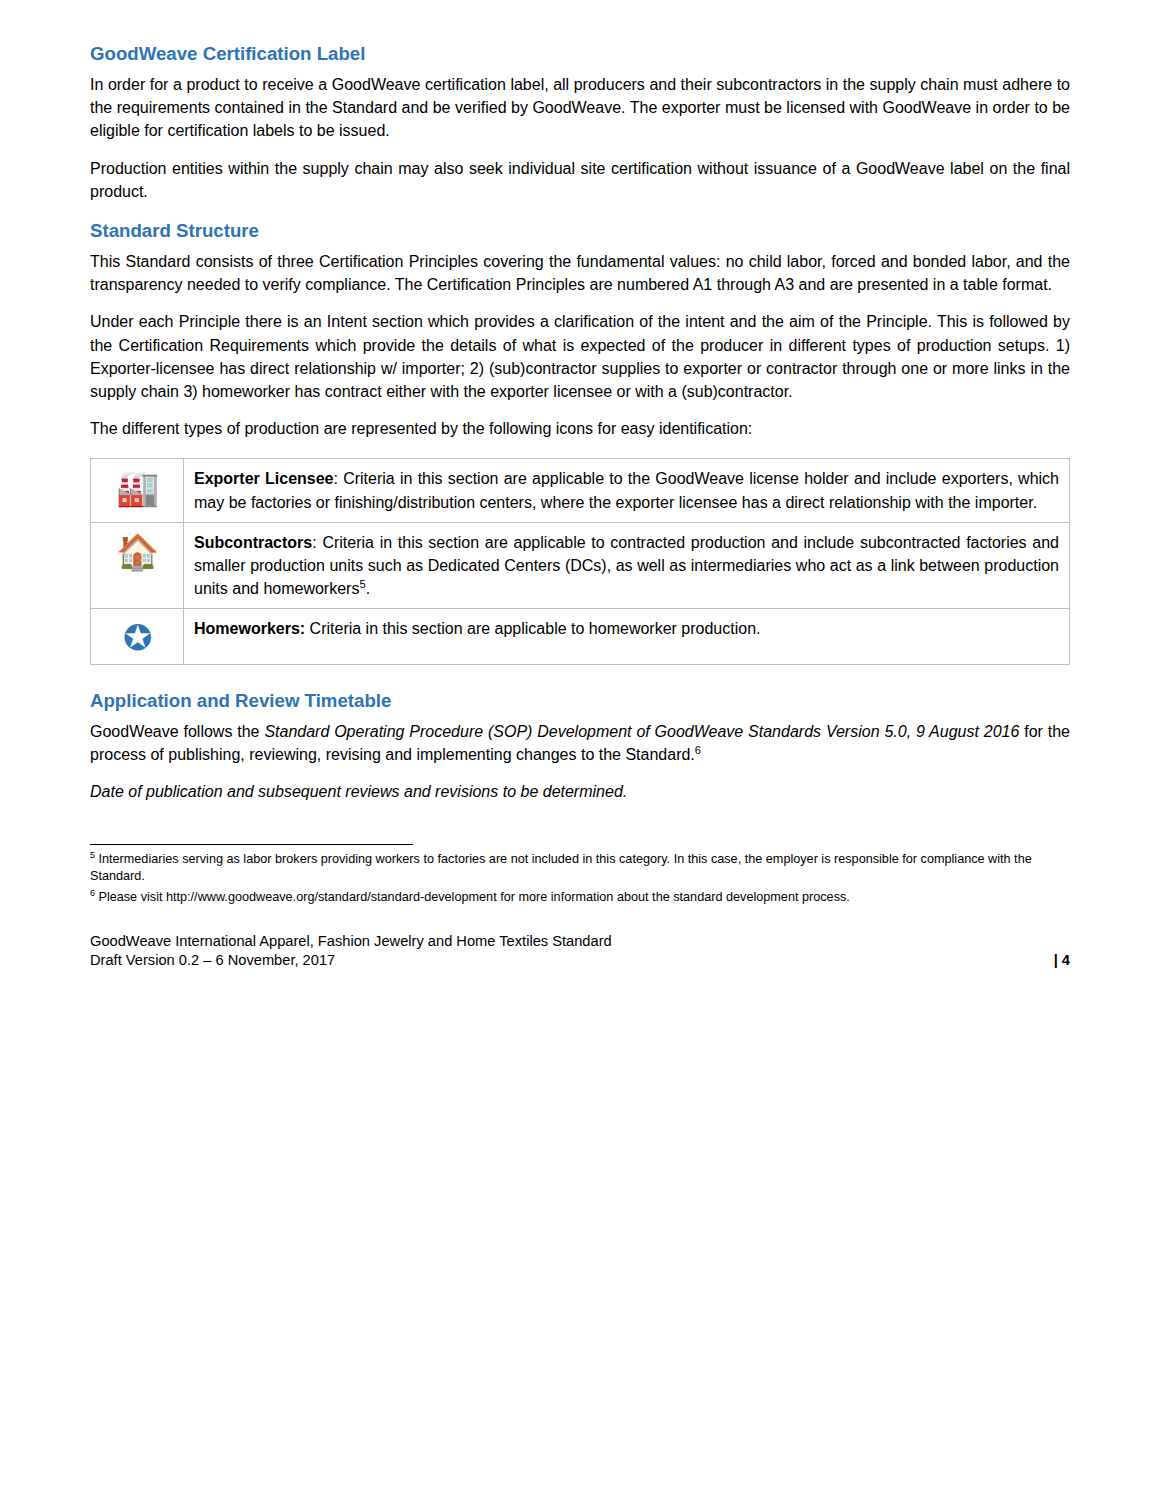GoodWeave Certification Label
In order for a product to receive a GoodWeave certification label, all producers and their subcontractors in the supply chain must adhere to the requirements contained in the Standard and be verified by GoodWeave. The exporter must be licensed with GoodWeave in order to be eligible for certification labels to be issued.
Production entities within the supply chain may also seek individual site certification without issuance of a GoodWeave label on the final product.
Standard Structure
This Standard consists of three Certification Principles covering the fundamental values: no child labor, forced and bonded labor, and the transparency needed to verify compliance. The Certification Principles are numbered A1 through A3 and are presented in a table format.
Under each Principle there is an Intent section which provides a clarification of the intent and the aim of the Principle. This is followed by the Certification Requirements which provide the details of what is expected of the producer in different types of production setups. 1) Exporter-licensee has direct relationship w/ importer; 2) (sub)contractor supplies to exporter or contractor through one or more links in the supply chain 3) homeworker has contract either with the exporter licensee or with a (sub)contractor.
The different types of production are represented by the following icons for easy identification:
| 🏭 | Exporter Licensee : Criteria in this section are applicable to the GoodWeave license holder and include exporters, which may be factories or finishing/distribution centers, where the exporter licensee has a direct relationship with the importer. |
| 🏠 | Subcontractors : Criteria in this section are applicable to contracted production and include subcontracted factories and smaller production units such as Dedicated Centers (DCs), as well as intermediaries who act as a link between production units and homeworkers 5 . |
| ✪ | Homeworkers: Criteria in this section are applicable to homeworker production. |
Application and Review Timetable
GoodWeave follows the Standard Operating Procedure (SOP) Development of GoodWeave Standards Version 5.0, 9 August 2016 for the process of publishing, reviewing, revising and implementing changes to the Standard.6
Date of publication and subsequent reviews and revisions to be determined.
5 Intermediaries serving as labor brokers providing workers to factories are not included in this category. In this case, the employer is responsible for compliance with the Standard.
6 Please visit http://www.goodweave.org/standard/standard-development for more information about the standard development process.
GoodWeave International Apparel, Fashion Jewelry and Home Textiles Standard
Draft Version 0.2 – 6 November, 2017 | 4